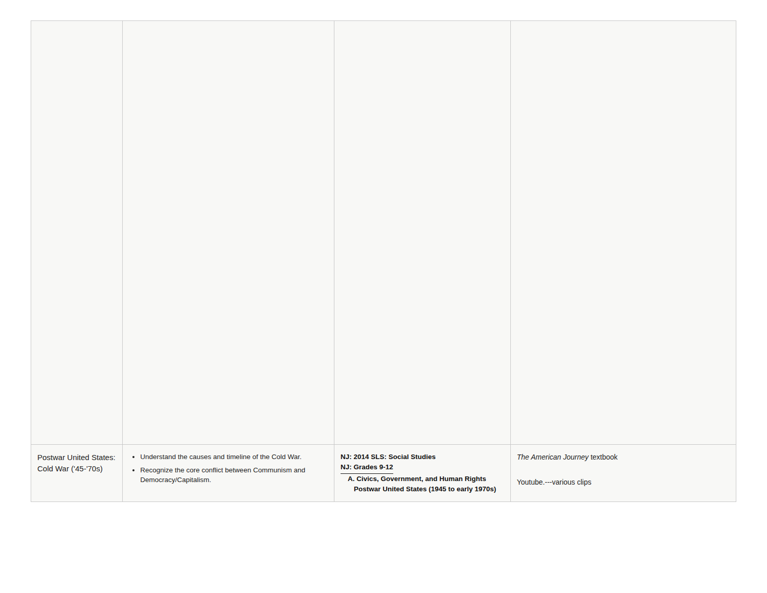| Postwar United States: Cold War ('45-'70s) | Understand the causes and timeline of the Cold War. Recognize the core conflict between Communism and Democracy/Capitalism. | NJ: 2014 SLS: Social Studies NJ: Grades 9-12 A. Civics, Government, and Human Rights Postwar United States (1945 to early 1970s) | The American Journey textbook Youtube.---various clips |